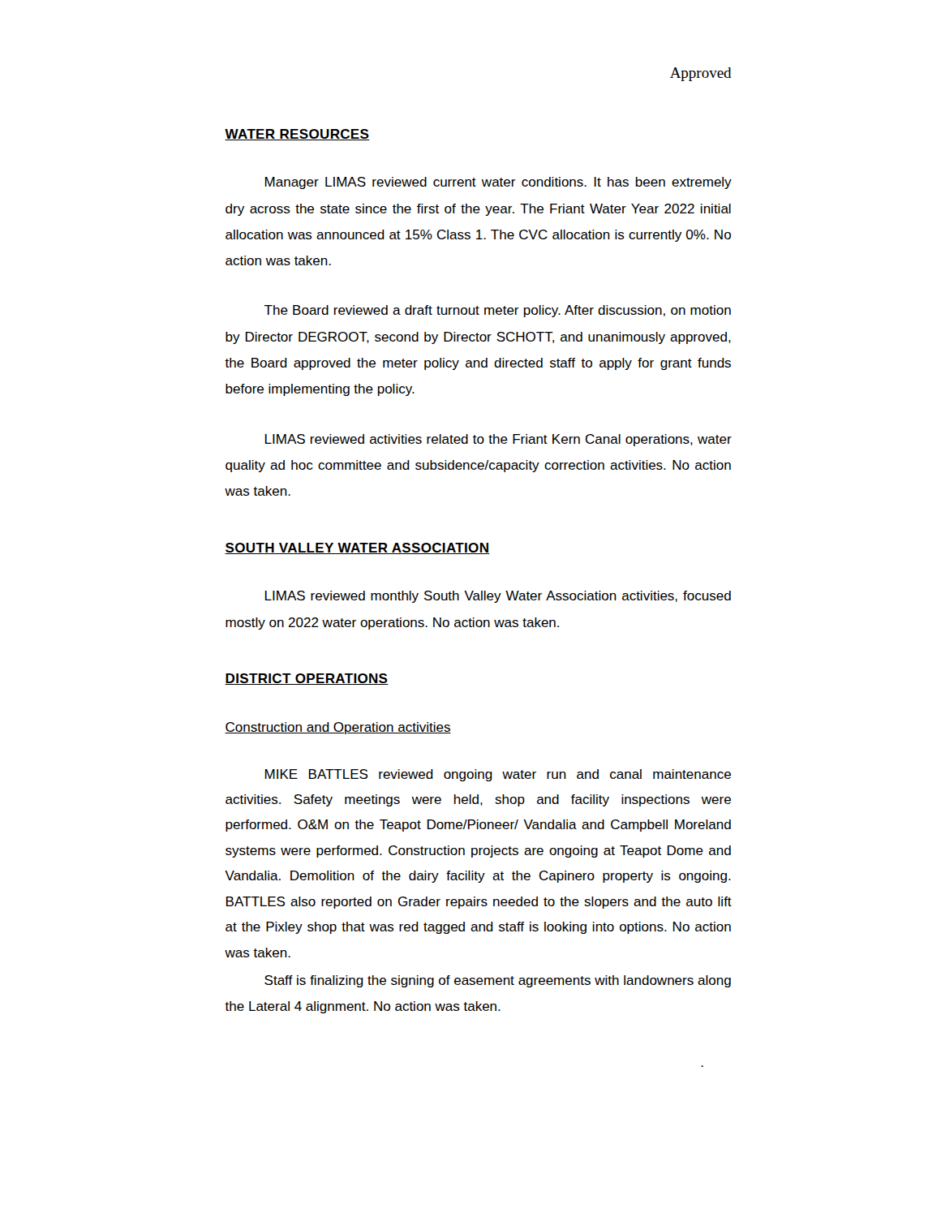Approved
WATER RESOURCES
Manager LIMAS reviewed current water conditions. It has been extremely dry across the state since the first of the year. The Friant Water Year 2022 initial allocation was announced at 15% Class 1. The CVC allocation is currently 0%. No action was taken.
The Board reviewed a draft turnout meter policy. After discussion, on motion by Director DEGROOT, second by Director SCHOTT, and unanimously approved, the Board approved the meter policy and directed staff to apply for grant funds before implementing the policy.
LIMAS reviewed activities related to the Friant Kern Canal operations, water quality ad hoc committee and subsidence/capacity correction activities. No action was taken.
SOUTH VALLEY WATER ASSOCIATION
LIMAS reviewed monthly South Valley Water Association activities, focused mostly on 2022 water operations. No action was taken.
DISTRICT OPERATIONS
Construction and Operation activities
MIKE BATTLES reviewed ongoing water run and canal maintenance activities. Safety meetings were held, shop and facility inspections were performed. O&M on the Teapot Dome/Pioneer/ Vandalia and Campbell Moreland systems were performed. Construction projects are ongoing at Teapot Dome and Vandalia. Demolition of the dairy facility at the Capinero property is ongoing. BATTLES also reported on Grader repairs needed to the slopers and the auto lift at the Pixley shop that was red tagged and staff is looking into options. No action was taken.
Staff is finalizing the signing of easement agreements with landowners along the Lateral 4 alignment. No action was taken.
.